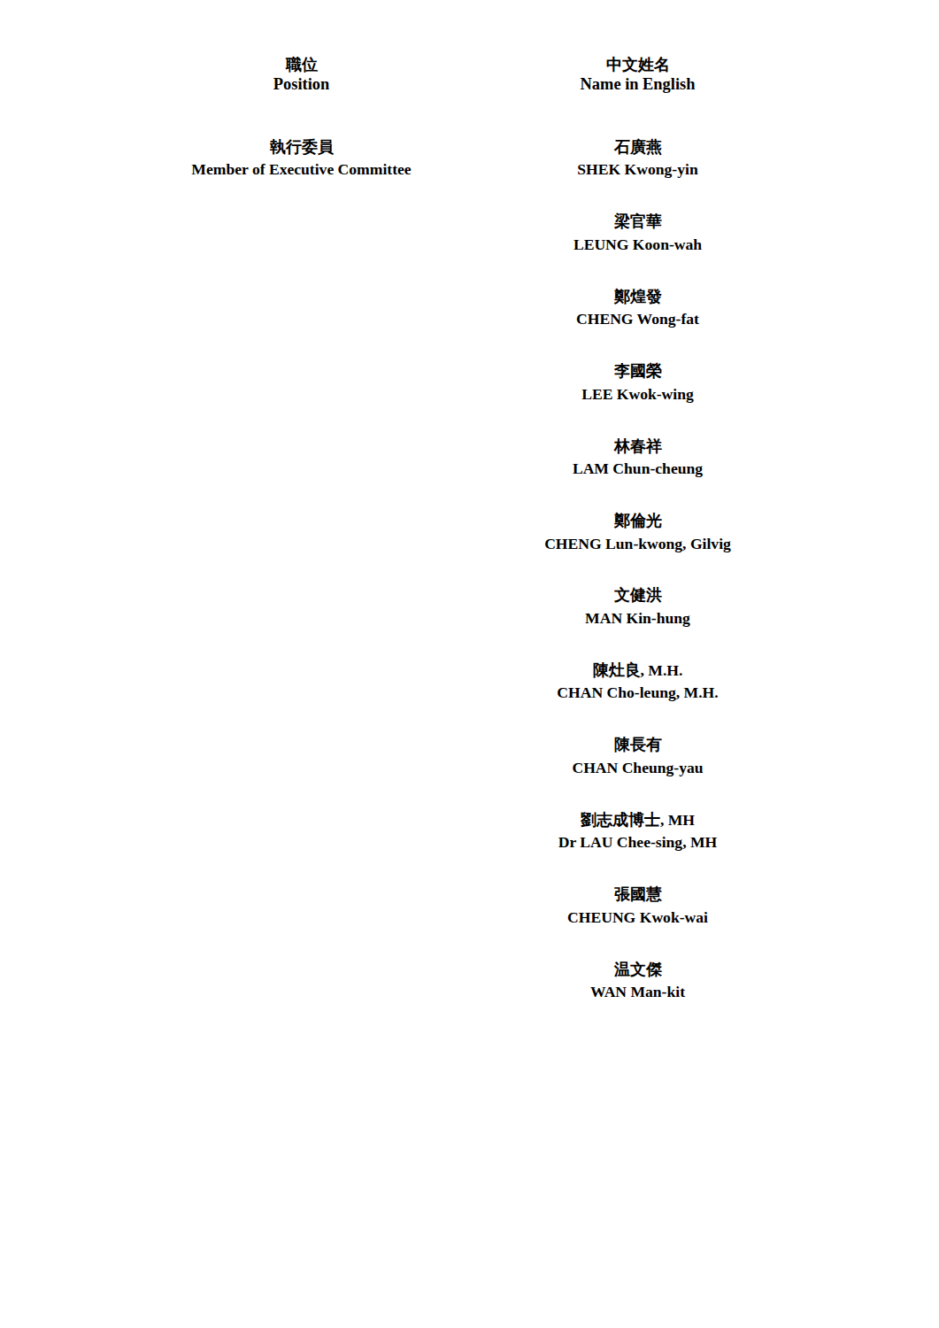| 職位 Position | 中文姓名 Name in English |
| --- | --- |
| 執行委員 Member of Executive Committee | 石廣燕 SHEK Kwong-yin |
| | 梁官華 LEUNG Koon-wah |
| | 鄭煌發 CHENG Wong-fat |
| | 李國榮 LEE Kwok-wing |
| | 林春祥 LAM Chun-cheung |
| | 鄭倫光 CHENG Lun-kwong, Gilvig |
| | 文健洪 MAN Kin-hung |
| | 陳灶良, M.H. CHAN Cho-leung, M.H. |
| | 陳長有 CHAN Cheung-yau |
| | 劉志成博士, MH Dr LAU Chee-sing, MH |
| | 張國慧 CHEUNG Kwok-wai |
| | 温文傑 WAN Man-kit |